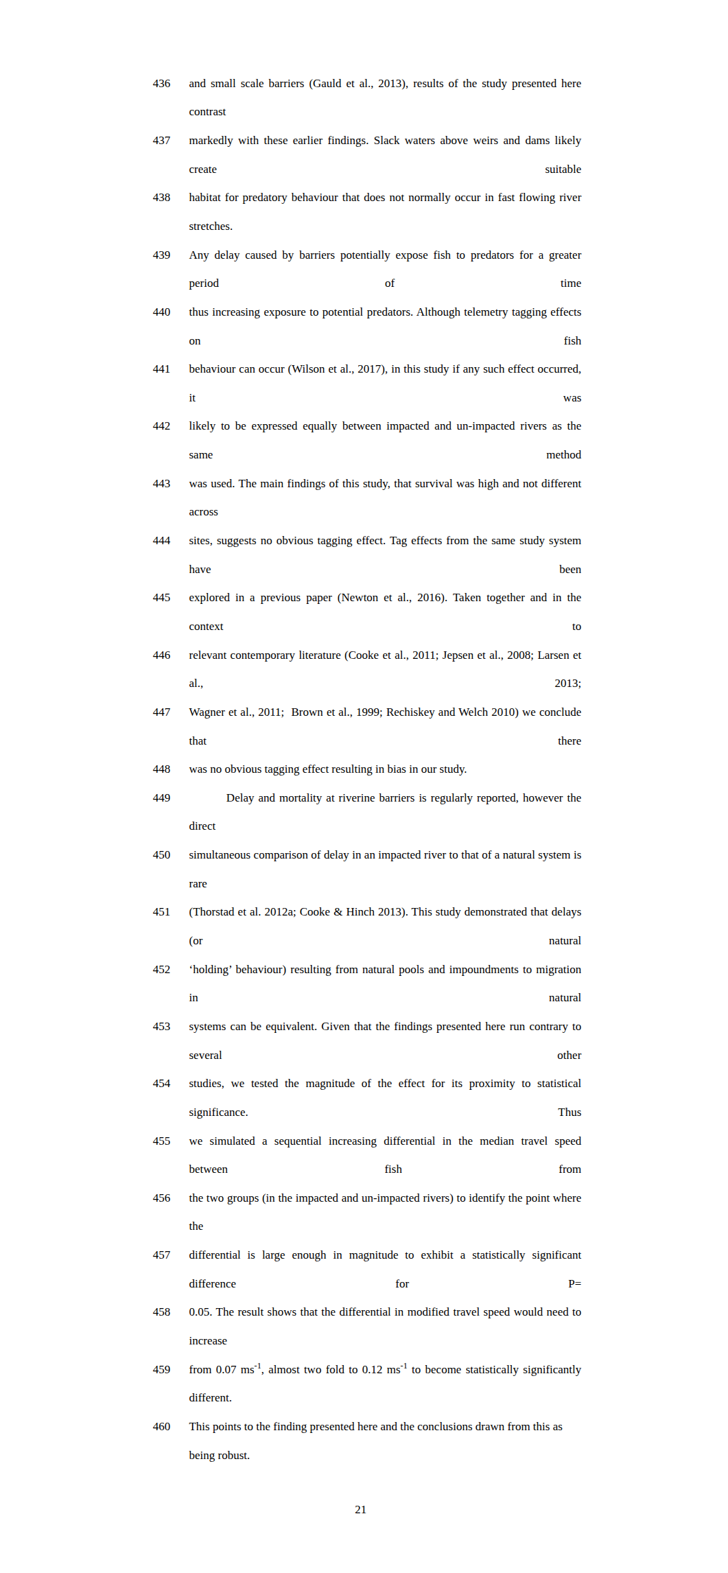436
and small scale barriers (Gauld et al., 2013), results of the study presented here contrast
437
markedly with these earlier findings. Slack waters above weirs and dams likely create suitable
438
habitat for predatory behaviour that does not normally occur in fast flowing river stretches.
439
Any delay caused by barriers potentially expose fish to predators for a greater period of time
440
thus increasing exposure to potential predators. Although telemetry tagging effects on fish
441
behaviour can occur (Wilson et al., 2017), in this study if any such effect occurred, it was
442
likely to be expressed equally between impacted and un-impacted rivers as the same method
443
was used. The main findings of this study, that survival was high and not different across
444
sites, suggests no obvious tagging effect. Tag effects from the same study system have been
445
explored in a previous paper (Newton et al., 2016). Taken together and in the context to
446
relevant contemporary literature (Cooke et al., 2011; Jepsen et al., 2008; Larsen et al., 2013;
447
Wagner et al., 2011; Brown et al., 1999; Rechiskey and Welch 2010) we conclude that there
448
was no obvious tagging effect resulting in bias in our study.
449
Delay and mortality at riverine barriers is regularly reported, however the direct
450
simultaneous comparison of delay in an impacted river to that of a natural system is rare
451
(Thorstad et al. 2012a; Cooke & Hinch 2013). This study demonstrated that delays (or natural
452
‘holding’ behaviour) resulting from natural pools and impoundments to migration in natural
453
systems can be equivalent. Given that the findings presented here run contrary to several other
454
studies, we tested the magnitude of the effect for its proximity to statistical significance. Thus
455
we simulated a sequential increasing differential in the median travel speed between fish from
456
the two groups (in the impacted and un-impacted rivers) to identify the point where the
457
differential is large enough in magnitude to exhibit a statistically significant difference for P=
458
0.05. The result shows that the differential in modified travel speed would need to increase
459
from 0.07 ms-1, almost two fold to 0.12 ms-1 to become statistically significantly different.
460
This points to the finding presented here and the conclusions drawn from this as being robust.
21